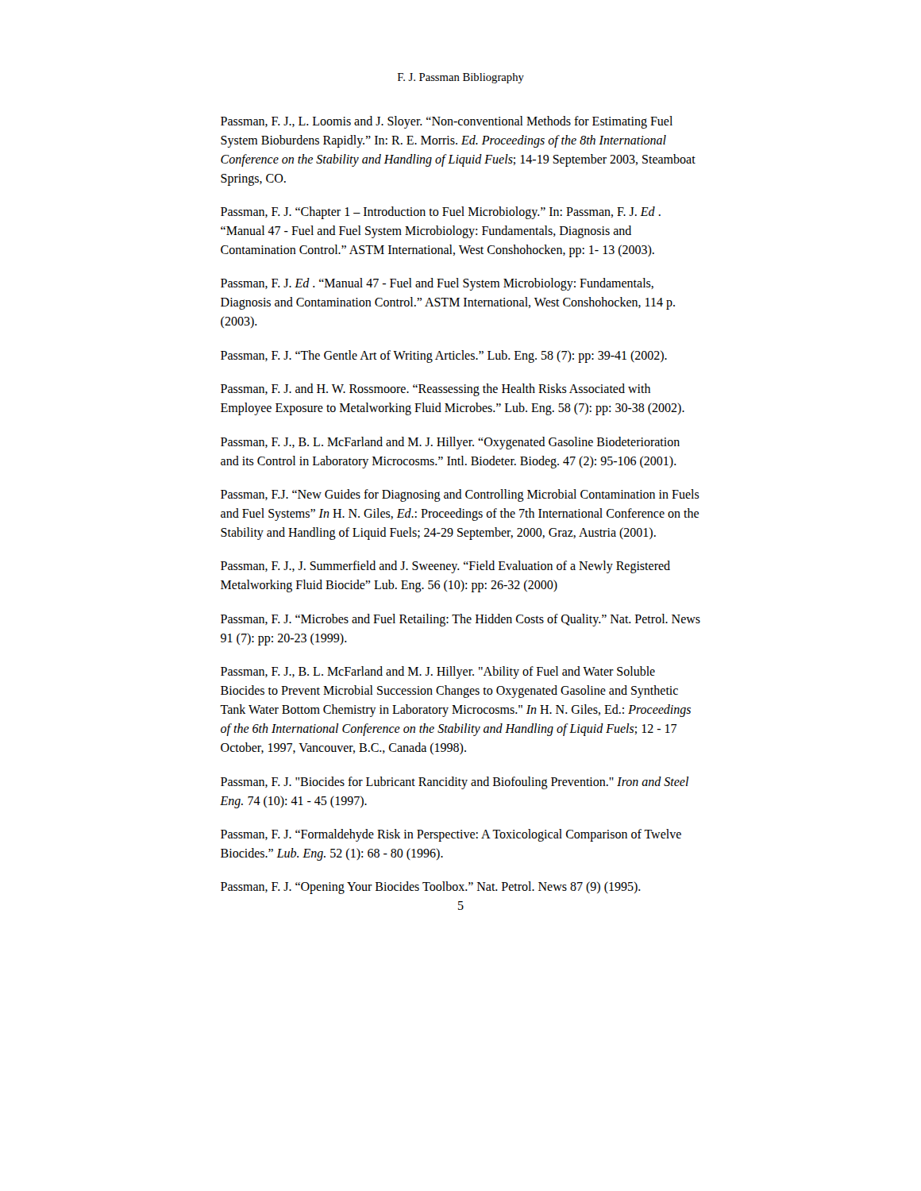F. J. Passman Bibliography
Passman, F. J., L. Loomis and J. Sloyer. “Non-conventional Methods for Estimating Fuel System Bioburdens Rapidly.” In: R. E. Morris. Ed. Proceedings of the 8th International Conference on the Stability and Handling of Liquid Fuels; 14-19 September 2003, Steamboat Springs, CO.
Passman, F. J. “Chapter 1 – Introduction to Fuel Microbiology.” In: Passman, F. J. Ed . “Manual 47 - Fuel and Fuel System Microbiology: Fundamentals, Diagnosis and Contamination Control.” ASTM International, West Conshohocken, pp: 1- 13 (2003).
Passman, F. J. Ed . “Manual 47 - Fuel and Fuel System Microbiology: Fundamentals, Diagnosis and Contamination Control.” ASTM International, West Conshohocken, 114 p. (2003).
Passman, F. J. “The Gentle Art of Writing Articles.” Lub. Eng. 58 (7): pp: 39-41 (2002).
Passman, F. J. and H. W. Rossmoore. “Reassessing the Health Risks Associated with Employee Exposure to Metalworking Fluid Microbes.” Lub. Eng. 58 (7): pp: 30-38 (2002).
Passman, F. J., B. L. McFarland and M. J. Hillyer. “Oxygenated Gasoline Biodeterioration and its Control in Laboratory Microcosms.” Intl. Biodeter. Biodeg. 47 (2): 95-106 (2001).
Passman, F.J. “New Guides for Diagnosing and Controlling Microbial Contamination in Fuels and Fuel Systems” In H. N. Giles, Ed.: Proceedings of the 7th International Conference on the Stability and Handling of Liquid Fuels; 24-29 September, 2000, Graz, Austria (2001).
Passman, F. J., J. Summerfield and J. Sweeney. “Field Evaluation of a Newly Registered Metalworking Fluid Biocide” Lub. Eng. 56 (10): pp: 26-32 (2000)
Passman, F. J. “Microbes and Fuel Retailing: The Hidden Costs of Quality.” Nat. Petrol. News 91 (7): pp: 20-23 (1999).
Passman, F. J., B. L. McFarland and M. J. Hillyer. "Ability of Fuel and Water Soluble Biocides to Prevent Microbial Succession Changes to Oxygenated Gasoline and Synthetic Tank Water Bottom Chemistry in Laboratory Microcosms." In H. N. Giles, Ed.: Proceedings of the 6th International Conference on the Stability and Handling of Liquid Fuels; 12 - 17 October, 1997, Vancouver, B.C., Canada (1998).
Passman, F. J. "Biocides for Lubricant Rancidity and Biofouling Prevention." Iron and Steel Eng. 74 (10): 41 - 45 (1997).
Passman, F. J. “Formaldehyde Risk in Perspective: A Toxicological Comparison of Twelve Biocides.” Lub. Eng. 52 (1): 68 - 80 (1996).
Passman, F. J. “Opening Your Biocides Toolbox.” Nat. Petrol. News 87 (9) (1995).
5